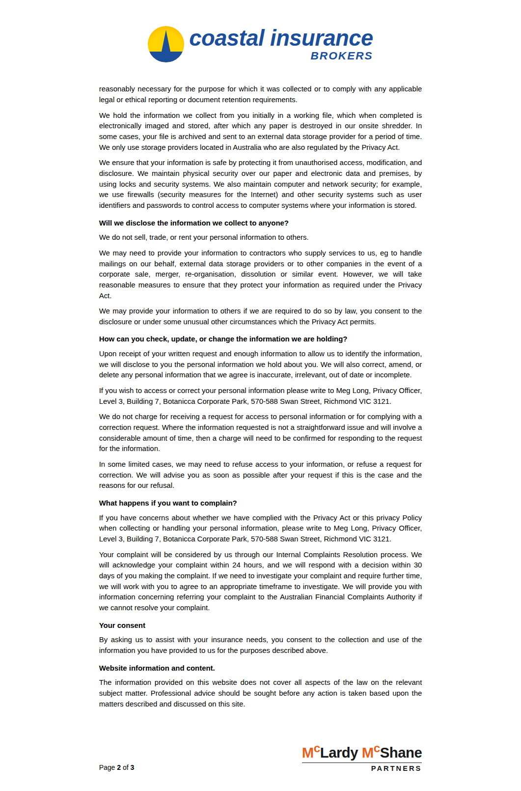coastal insurance
BROKERS
reasonably necessary for the purpose for which it was collected or to comply with any applicable legal or ethical reporting or document retention requirements.
We hold the information we collect from you initially in a working file, which when completed is electronically imaged and stored, after which any paper is destroyed in our onsite shredder. In some cases, your file is archived and sent to an external data storage provider for a period of time. We only use storage providers located in Australia who are also regulated by the Privacy Act.
We ensure that your information is safe by protecting it from unauthorised access, modification, and disclosure. We maintain physical security over our paper and electronic data and premises, by using locks and security systems. We also maintain computer and network security; for example, we use firewalls (security measures for the Internet) and other security systems such as user identifiers and passwords to control access to computer systems where your information is stored.
Will we disclose the information we collect to anyone?
We do not sell, trade, or rent your personal information to others.
We may need to provide your information to contractors who supply services to us, eg to handle mailings on our behalf, external data storage providers or to other companies in the event of a corporate sale, merger, re-organisation, dissolution or similar event. However, we will take reasonable measures to ensure that they protect your information as required under the Privacy Act.
We may provide your information to others if we are required to do so by law, you consent to the disclosure or under some unusual other circumstances which the Privacy Act permits.
How can you check, update, or change the information we are holding?
Upon receipt of your written request and enough information to allow us to identify the information, we will disclose to you the personal information we hold about you. We will also correct, amend, or delete any personal information that we agree is inaccurate, irrelevant, out of date or incomplete.
If you wish to access or correct your personal information please write to Meg Long, Privacy Officer, Level 3, Building 7, Botanicca Corporate Park, 570-588 Swan Street, Richmond VIC 3121.
We do not charge for receiving a request for access to personal information or for complying with a correction request. Where the information requested is not a straightforward issue and will involve a considerable amount of time, then a charge will need to be confirmed for responding to the request for the information.
In some limited cases, we may need to refuse access to your information, or refuse a request for correction. We will advise you as soon as possible after your request if this is the case and the reasons for our refusal.
What happens if you want to complain?
If you have concerns about whether we have complied with the Privacy Act or this privacy Policy when collecting or handling your personal information, please write to Meg Long, Privacy Officer, Level 3, Building 7, Botanicca Corporate Park, 570-588 Swan Street, Richmond VIC 3121.
Your complaint will be considered by us through our Internal Complaints Resolution process. We will acknowledge your complaint within 24 hours, and we will respond with a decision within 30 days of you making the complaint. If we need to investigate your complaint and require further time, we will work with you to agree to an appropriate timeframe to investigate. We will provide you with information concerning referring your complaint to the Australian Financial Complaints Authority if we cannot resolve your complaint.
Your consent
By asking us to assist with your insurance needs, you consent to the collection and use of the information you have provided to us for the purposes described above.
Website information and content.
The information provided on this website does not cover all aspects of the law on the relevant subject matter. Professional advice should be sought before any action is taken based upon the matters described and discussed on this site.
Page 2 of 3
Mc Lardy Mc Shane
PARTNERS